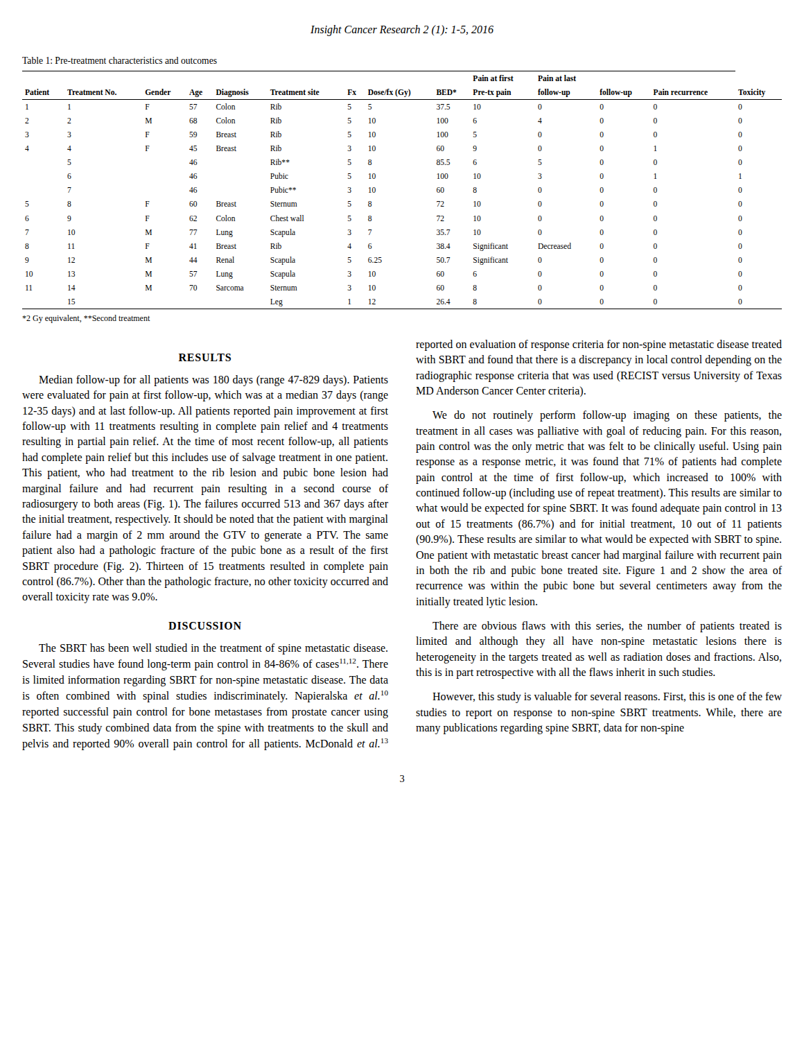Insight Cancer Research 2 (1): 1-5, 2016
Table 1: Pre-treatment characteristics and outcomes
| | Pain at first | Pain at last | |
| --- | --- | --- | --- |
| Patient | Treatment No. | Gender | Age | Diagnosis | Treatment site | Fx | Dose/fx (Gy) | BED* | Pre-tx pain | follow-up | follow-up | Pain recurrence | Toxicity |
| 1 | 1 | F | 57 | Colon | Rib | 5 | 5 | 37.5 | 10 | 0 | 0 | 0 | 0 |
| 2 | 2 | M | 68 | Colon | Rib | 5 | 10 | 100 | 6 | 4 | 0 | 0 | 0 |
| 3 | 3 | F | 59 | Breast | Rib | 5 | 10 | 100 | 5 | 0 | 0 | 0 | 0 |
| 4 | 4 | F | 45 | Breast | Rib | 3 | 10 | 60 | 9 | 0 | 0 | 1 | 0 |
| | 5 | | 46 | | Rib** | 5 | 8 | 85.5 | 6 | 5 | 0 | 0 | 0 |
| | 6 | | 46 | | Pubic | 5 | 10 | 100 | 10 | 3 | 0 | 1 | 1 |
| | 7 | | 46 | | Pubic** | 3 | 10 | 60 | 8 | 0 | 0 | 0 | 0 |
| 5 | 8 | F | 60 | Breast | Sternum | 5 | 8 | 72 | 10 | 0 | 0 | 0 | 0 |
| 6 | 9 | F | 62 | Colon | Chest wall | 5 | 8 | 72 | 10 | 0 | 0 | 0 | 0 |
| 7 | 10 | M | 77 | Lung | Scapula | 3 | 7 | 35.7 | 10 | 0 | 0 | 0 | 0 |
| 8 | 11 | F | 41 | Breast | Rib | 4 | 6 | 38.4 | Significant | Decreased | 0 | 0 | 0 |
| 9 | 12 | M | 44 | Renal | Scapula | 5 | 6.25 | 50.7 | Significant | 0 | 0 | 0 | 0 |
| 10 | 13 | M | 57 | Lung | Scapula | 3 | 10 | 60 | 6 | 0 | 0 | 0 | 0 |
| 11 | 14 | M | 70 | Sarcoma | Sternum | 3 | 10 | 60 | 8 | 0 | 0 | 0 | 0 |
| | 15 | | | | Leg | 1 | 12 | 26.4 | 8 | 0 | 0 | 0 | 0 |
*2 Gy equivalent, **Second treatment
RESULTS
Median follow-up for all patients was 180 days (range 47-829 days). Patients were evaluated for pain at first follow-up, which was at a median 37 days (range 12-35 days) and at last follow-up. All patients reported pain improvement at first follow-up with 11 treatments resulting in complete pain relief and 4 treatments resulting in partial pain relief. At the time of most recent follow-up, all patients had complete pain relief but this includes use of salvage treatment in one patient. This patient, who had treatment to the rib lesion and pubic bone lesion had marginal failure and had recurrent pain resulting in a second course of radiosurgery to both areas (Fig. 1). The failures occurred 513 and 367 days after the initial treatment, respectively. It should be noted that the patient with marginal failure had a margin of 2 mm around the GTV to generate a PTV. The same patient also had a pathologic fracture of the pubic bone as a result of the first SBRT procedure (Fig. 2). Thirteen of 15 treatments resulted in complete pain control (86.7%). Other than the pathologic fracture, no other toxicity occurred and overall toxicity rate was 9.0%.
DISCUSSION
The SBRT has been well studied in the treatment of spine metastatic disease. Several studies have found long-term pain control in 84-86% of cases11,12. There is limited information regarding SBRT for non-spine metastatic disease. The data is often combined with spinal studies indiscriminately. Napieralska et al.10 reported successful pain control for bone metastases from prostate cancer using SBRT. This study combined data from the spine with treatments to the skull and pelvis and reported 90% overall pain control for all patients. McDonald et al.13 reported on evaluation of response criteria for non-spine metastatic disease treated with SBRT and found that there is a discrepancy in local control depending on the radiographic response criteria that was used (RECIST versus University of Texas MD Anderson Cancer Center criteria).
We do not routinely perform follow-up imaging on these patients, the treatment in all cases was palliative with goal of reducing pain. For this reason, pain control was the only metric that was felt to be clinically useful. Using pain response as a response metric, it was found that 71% of patients had complete pain control at the time of first follow-up, which increased to 100% with continued follow-up (including use of repeat treatment). This results are similar to what would be expected for spine SBRT. It was found adequate pain control in 13 out of 15 treatments (86.7%) and for initial treatment, 10 out of 11 patients (90.9%). These results are similar to what would be expected with SBRT to spine. One patient with metastatic breast cancer had marginal failure with recurrent pain in both the rib and pubic bone treated site. Figure 1 and 2 show the area of recurrence was within the pubic bone but several centimeters away from the initially treated lytic lesion.
There are obvious flaws with this series, the number of patients treated is limited and although they all have non-spine metastatic lesions there is heterogeneity in the targets treated as well as radiation doses and fractions. Also, this is in part retrospective with all the flaws inherit in such studies.
However, this study is valuable for several reasons. First, this is one of the few studies to report on response to non-spine SBRT treatments. While, there are many publications regarding spine SBRT, data for non-spine
3